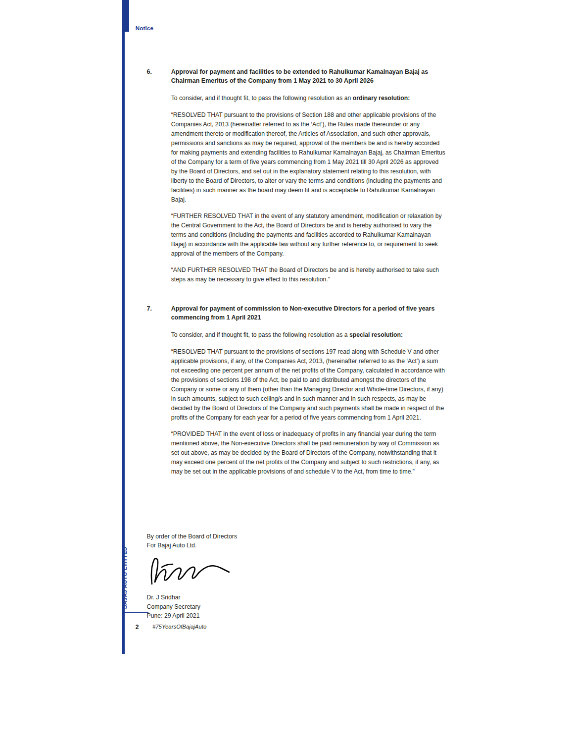Notice
6.
Approval for payment and facilities to be extended to Rahulkumar Kamalnayan Bajaj as Chairman Emeritus of the Company from 1 May 2021 to 30 April 2026
To consider, and if thought fit, to pass the following resolution as an ordinary resolution:
“RESOLVED THAT pursuant to the provisions of Section 188 and other applicable provisions of the Companies Act, 2013 (hereinafter referred to as the ‘Act’), the Rules made thereunder or any amendment thereto or modification thereof, the Articles of Association, and such other approvals, permissions and sanctions as may be required, approval of the members be and is hereby accorded for making payments and extending facilities to Rahulkumar Kamalnayan Bajaj, as Chairman Emeritus of the Company for a term of five years commencing from 1 May 2021 till 30 April 2026 as approved by the Board of Directors, and set out in the explanatory statement relating to this resolution, with liberty to the Board of Directors, to alter or vary the terms and conditions (including the payments and facilities) in such manner as the board may deem fit and is acceptable to Rahulkumar Kamalnayan Bajaj.
“FURTHER RESOLVED THAT in the event of any statutory amendment, modification or relaxation by the Central Government to the Act, the Board of Directors be and is hereby authorised to vary the terms and conditions (including the payments and facilities accorded to Rahulkumar Kamalnayan Bajaj) in accordance with the applicable law without any further reference to, or requirement to seek approval of the members of the Company.
“AND FURTHER RESOLVED THAT the Board of Directors be and is hereby authorised to take such steps as may be necessary to give effect to this resolution.”
7.
Approval for payment of commission to Non-executive Directors for a period of five years commencing from 1 April 2021
To consider, and if thought fit, to pass the following resolution as a special resolution:
“RESOLVED THAT pursuant to the provisions of sections 197 read along with Schedule V and other applicable provisions, if any, of the Companies Act, 2013, (hereinafter referred to as the ‘Act’) a sum not exceeding one percent per annum of the net profits of the Company, calculated in accordance with the provisions of sections 198 of the Act, be paid to and distributed amongst the directors of the Company or some or any of them (other than the Managing Director and Whole-time Directors, if any) in such amounts, subject to such ceiling/s and in such manner and in such respects, as may be decided by the Board of Directors of the Company and such payments shall be made in respect of the profits of the Company for each year for a period of five years commencing from 1 April 2021.
“PROVIDED THAT in the event of loss or inadequacy of profits in any financial year during the term mentioned above, the Non-executive Directors shall be paid remuneration by way of Commission as set out above, as may be decided by the Board of Directors of the Company, notwithstanding that it may exceed one percent of the net profits of the Company and subject to such restrictions, if any, as may be set out in the applicable provisions of and schedule V to the Act, from time to time.”
By order of the Board of Directors
For Bajaj Auto Ltd.
Dr. J Sridhar
Company Secretary
Pune: 29 April 2021
2
#75YearsOfBajajAuto
BAJAJ AUTO LIMITED